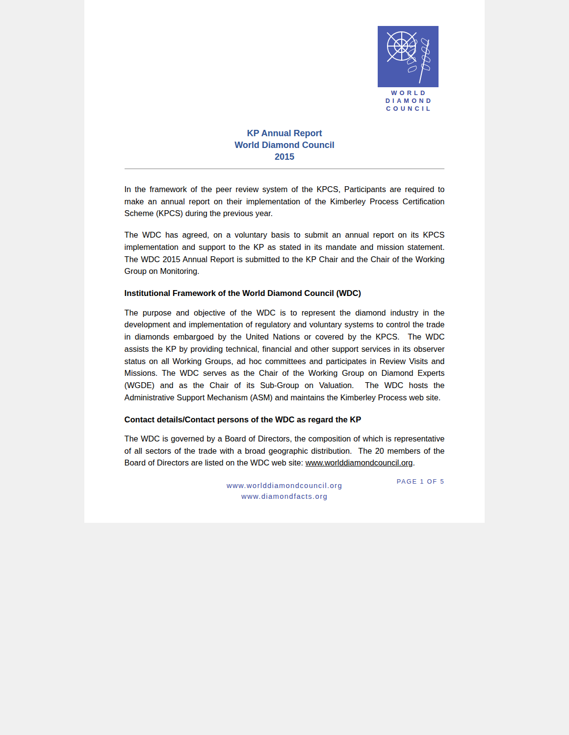World
Diamond
Council
KP Annual Report
World Diamond Council
2015
In the framework of the peer review system of the KPCS, Participants are required to make an annual report on their implementation of the Kimberley Process Certification Scheme (KPCS) during the previous year.
The WDC has agreed, on a voluntary basis to submit an annual report on its KPCS implementation and support to the KP as stated in its mandate and mission statement. The WDC 2015 Annual Report is submitted to the KP Chair and the Chair of the Working Group on Monitoring.
Institutional Framework of the World Diamond Council (WDC)
The purpose and objective of the WDC is to represent the diamond industry in the development and implementation of regulatory and voluntary systems to control the trade in diamonds embargoed by the United Nations or covered by the KPCS. The WDC assists the KP by providing technical, financial and other support services in its observer status on all Working Groups, ad hoc committees and participates in Review Visits and Missions. The WDC serves as the Chair of the Working Group on Diamond Experts (WGDE) and as the Chair of its Sub-Group on Valuation. The WDC hosts the Administrative Support Mechanism (ASM) and maintains the Kimberley Process web site.
Contact details/Contact persons of the WDC as regard the KP
The WDC is governed by a Board of Directors, the composition of which is representative of all sectors of the trade with a broad geographic distribution. The 20 members of the Board of Directors are listed on the WDC web site: www.worlddiamondcouncil.org.
PAGE 1 OF 5
www.worlddiamondcouncil.org
www.diamondfacts.org